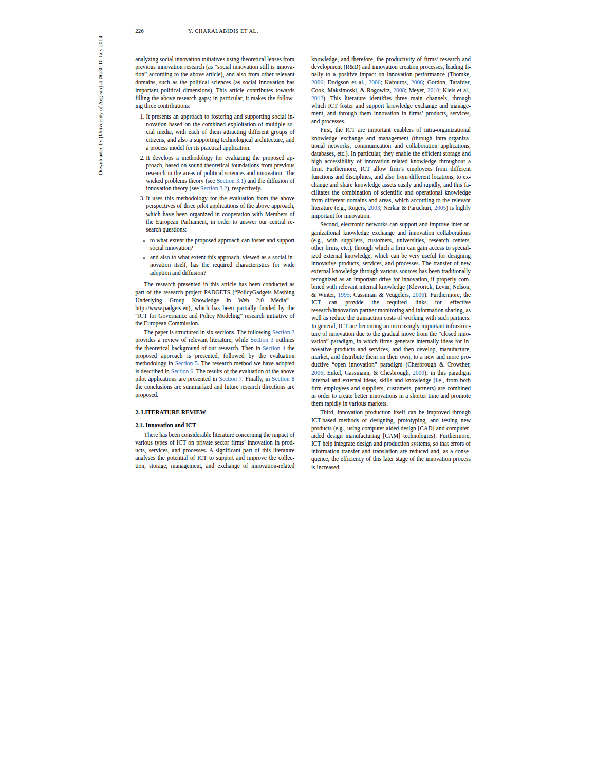Downloaded by [University of Aegean] at 06:30 10 July 2014
226 Y. Charalabidis et al.
analyzing social innovation initiatives using theoretical lenses from previous innovation research (as “social innovation still is innovation” according to the above article), and also from other relevant domains, such as the political sciences (as social innovation has important political dimensions). This article contributes towards filling the above research gaps; in particular, it makes the following three contributions:
It presents an approach to fostering and supporting social innovation based on the combined exploitation of multiple social media, with each of them attracting different groups of citizens, and also a supporting technological architecture, and a process model for its practical application.
It develops a methodology for evaluating the proposed approach, based on sound theoretical foundations from previous research in the areas of political sciences and innovation: The wicked problems theory (see Section 3.1) and the diffusion of innovation theory (see Section 3.2), respectively.
It uses this methodology for the evaluation from the above perspectives of three pilot applications of the above approach, which have been organized in cooperation with Members of the European Parliament, in order to answer our central research questions:
to what extent the proposed approach can foster and support social innovation?
and also to what extent this approach, viewed as a social innovation itself, has the required characteristics for wide adoption and diffusion?
The research presented in this article has been conducted as part of the research project PADGETS (“PolicyGadgets Mashing Underlying Group Knowledge in Web 2.0 Media”—http://www.padgets.eu), which has been partially funded by the “ICT for Governance and Policy Modeling” research initiative of the European Commission.
The paper is structured in six sections. The following Section 2 provides a review of relevant literature, while Section 3 outlines the theoretical background of our research. Then in Section 4 the proposed approach is presented, followed by the evaluation methodology in Section 5. The research method we have adopted is described in Section 6. The results of the evaluation of the above pilot applications are presented in Section 7. Finally, in Section 8 the conclusions are summarized and future research directions are proposed.
2. LITERATURE REVIEW
2.1. Innovation and ICT
There has been considerable literature concerning the impact of various types of ICT on private sector firms’ innovation in products, services, and processes. A significant part of this literature analyses the potential of ICT to support and improve the collection, storage, management, and exchange of innovation-related knowledge, and therefore, the productivity of firms’ research and development (R&D) and innovation creation processes, leading finally to a positive impact on innovation performance (Thomke, 2006; Dodgson et al., 2006; Kafouros, 2006; Gordon, Tarafdar, Cook, Maksimoski, & Rogowitz, 2008; Meyer, 2010; Kleis et al., 2012). This literature identifies three main channels, through which ICT foster and support knowledge exchange and management, and through them innovation in firms’ products, services, and processes.
First, the ICT are important enablers of intra-organizational knowledge exchange and management (through intra-organizational networks, communication and collaboration applications, databases, etc.). In particular, they enable the efficient storage and high accessibility of innovation-related knowledge throughout a firm. Furthermore, ICT allow firm’s employees from different functions and disciplines, and also from different locations, to exchange and share knowledge assets easily and rapidly, and this facilitates the combination of scientific and operational knowledge from different domains and areas, which according to the relevant literature (e.g., Rogers, 2003; Nerkar & Paruchuri, 2005) is highly important for innovation.
Second, electronic networks can support and improve inter-organizational knowledge exchange and innovation collaborations (e.g., with suppliers, customers, universities, research centers, other firms, etc.), through which a firm can gain access to specialized external knowledge, which can be very useful for designing innovative products, services, and processes. The transfer of new external knowledge through various sources has been traditionally recognized as an important drive for innovation, if properly combined with relevant internal knowledge (Klevorick, Levin, Nelson, & Winter, 1995; Cassiman & Veugelers, 2006). Furthermore, the ICT can provide the required links for effective research/innovation partner monitoring and information sharing, as well as reduce the transaction costs of working with such partners. In general, ICT are becoming an increasingly important infrastructure of innovation due to the gradual move from the “closed innovation” paradigm, in which firms generate internally ideas for innovative products and services, and then develop, manufacture, market, and distribute them on their own, to a new and more productive “open innovation” paradigm (Chesbrough & Crowther, 2006; Enkel, Gassmann, & Chesbrough, 2009); in this paradigm internal and external ideas, skills and knowledge (i.e., from both firm employees and suppliers, customers, partners) are combined in order to create better innovations in a shorter time and promote them rapidly in various markets.
Third, innovation production itself can be improved through ICT-based methods of designing, prototyping, and testing new products (e.g., using computer-aided design [CAD] and computer-aided design manufacturing [CAM] technologies). Furthermore, ICT help integrate design and production systems, so that errors of information transfer and translation are reduced and, as a consequence, the efficiency of this later stage of the innovation process is increased.